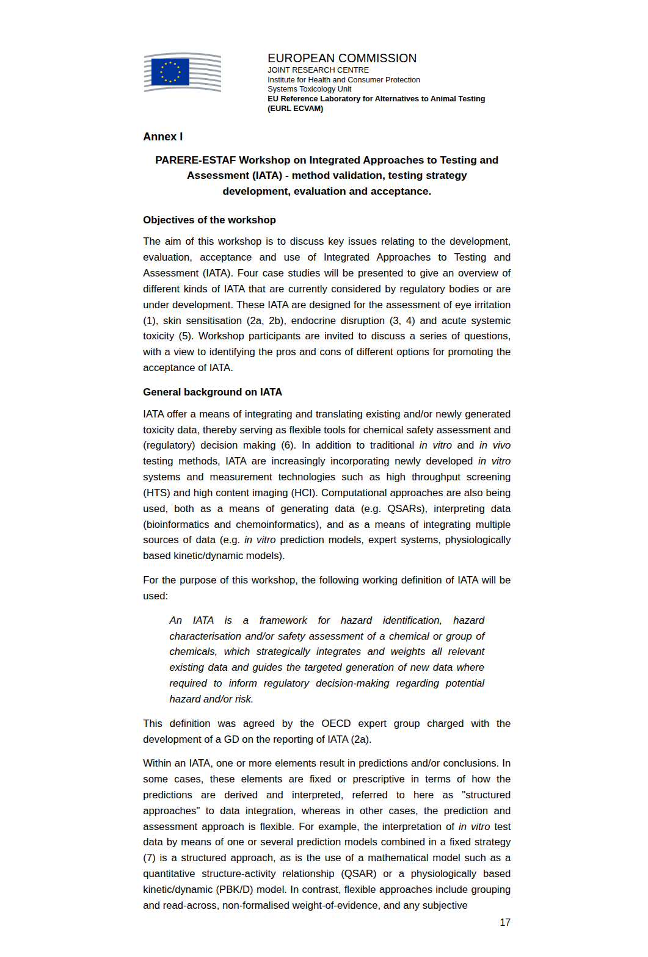EUROPEAN COMMISSION
JOINT RESEARCH CENTRE
Institute for Health and Consumer Protection
Systems Toxicology Unit
EU Reference Laboratory for Alternatives to Animal Testing (EURL ECVAM)
Annex I
PARERE-ESTAF Workshop on Integrated Approaches to Testing and Assessment (IATA) - method validation, testing strategy development, evaluation and acceptance.
Objectives of the workshop
The aim of this workshop is to discuss key issues relating to the development, evaluation, acceptance and use of Integrated Approaches to Testing and Assessment (IATA). Four case studies will be presented to give an overview of different kinds of IATA that are currently considered by regulatory bodies or are under development. These IATA are designed for the assessment of eye irritation (1), skin sensitisation (2a, 2b), endocrine disruption (3, 4) and acute systemic toxicity (5). Workshop participants are invited to discuss a series of questions, with a view to identifying the pros and cons of different options for promoting the acceptance of IATA.
General background on IATA
IATA offer a means of integrating and translating existing and/or newly generated toxicity data, thereby serving as flexible tools for chemical safety assessment and (regulatory) decision making (6). In addition to traditional in vitro and in vivo testing methods, IATA are increasingly incorporating newly developed in vitro systems and measurement technologies such as high throughput screening (HTS) and high content imaging (HCI). Computational approaches are also being used, both as a means of generating data (e.g. QSARs), interpreting data (bioinformatics and chemoinformatics), and as a means of integrating multiple sources of data (e.g. in vitro prediction models, expert systems, physiologically based kinetic/dynamic models).
For the purpose of this workshop, the following working definition of IATA will be used:
An IATA is a framework for hazard identification, hazard characterisation and/or safety assessment of a chemical or group of chemicals, which strategically integrates and weights all relevant existing data and guides the targeted generation of new data where required to inform regulatory decision-making regarding potential hazard and/or risk.
This definition was agreed by the OECD expert group charged with the development of a GD on the reporting of IATA (2a).
Within an IATA, one or more elements result in predictions and/or conclusions. In some cases, these elements are fixed or prescriptive in terms of how the predictions are derived and interpreted, referred to here as "structured approaches" to data integration, whereas in other cases, the prediction and assessment approach is flexible. For example, the interpretation of in vitro test data by means of one or several prediction models combined in a fixed strategy (7) is a structured approach, as is the use of a mathematical model such as a quantitative structure-activity relationship (QSAR) or a physiologically based kinetic/dynamic (PBK/D) model. In contrast, flexible approaches include grouping and read-across, non-formalised weight-of-evidence, and any subjective
17